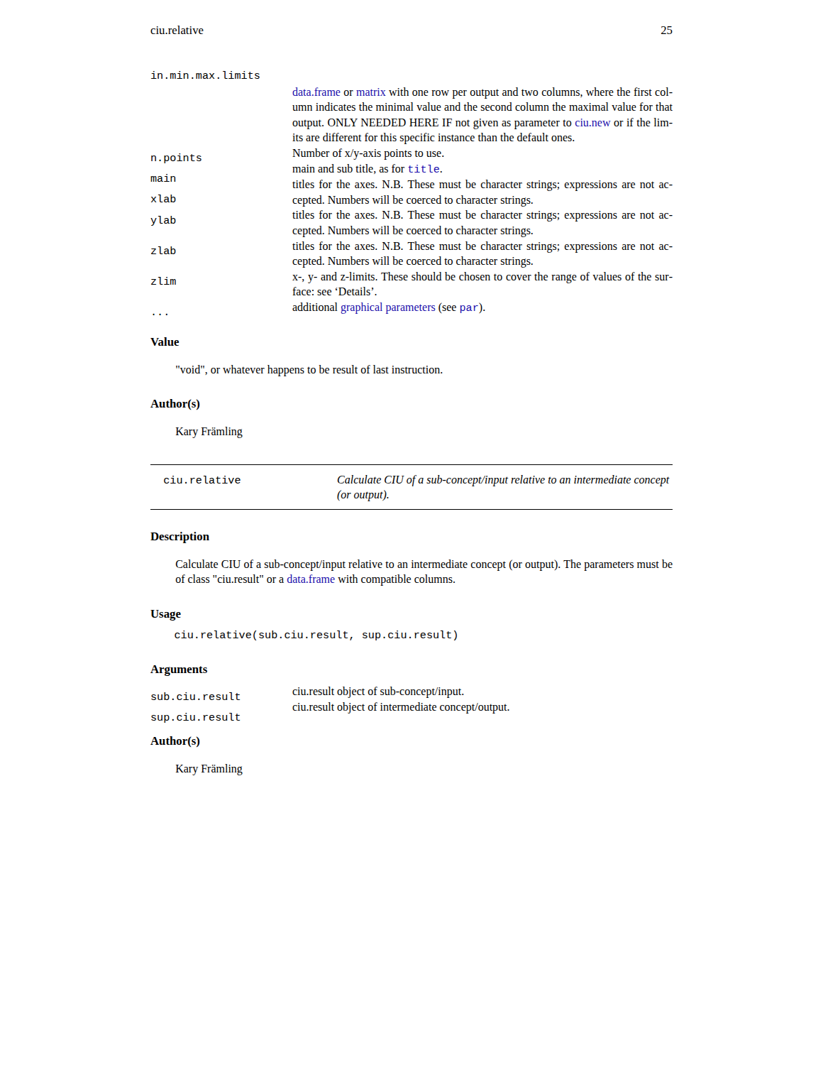ciu.relative 25
in.min.max.limits
data.frame or matrix with one row per output and two columns, where the first column indicates the minimal value and the second column the maximal value for that output. ONLY NEEDED HERE IF not given as parameter to ciu.new or if the limits are different for this specific instance than the default ones.
n.points
Number of x/y-axis points to use.
main
main and sub title, as for title.
xlab
titles for the axes. N.B. These must be character strings; expressions are not accepted. Numbers will be coerced to character strings.
ylab
titles for the axes. N.B. These must be character strings; expressions are not accepted. Numbers will be coerced to character strings.
zlab
titles for the axes. N.B. These must be character strings; expressions are not accepted. Numbers will be coerced to character strings.
zlim
x-, y- and z-limits. These should be chosen to cover the range of values of the surface: see ‘Details’.
...
additional graphical parameters (see par).
Value
"void", or whatever happens to be result of last instruction.
Author(s)
Kary Främling
ciu.relative Calculate CIU of a sub-concept/input relative to an intermediate concept (or output).
Description
Calculate CIU of a sub-concept/input relative to an intermediate concept (or output). The parameters must be of class "ciu.result" or a data.frame with compatible columns.
Usage
ciu.relative(sub.ciu.result, sup.ciu.result)
Arguments
sub.ciu.result
ciu.result object of sub-concept/input.
sup.ciu.result
ciu.result object of intermediate concept/output.
Author(s)
Kary Främling